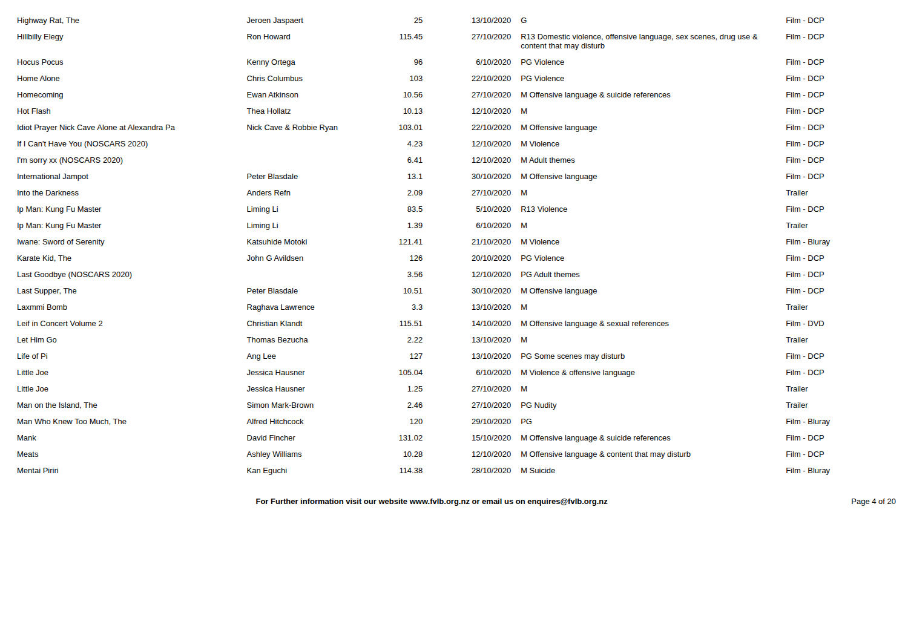| Highway Rat, The | Jeroen Jaspaert | 25 | 13/10/2020 | G | Film - DCP |
| Hillbilly Elegy | Ron Howard | 115.45 | 27/10/2020 | R13 Domestic violence, offensive language, sex scenes, drug use & content that may disturb | Film - DCP |
| Hocus Pocus | Kenny Ortega | 96 | 6/10/2020 | PG Violence | Film - DCP |
| Home Alone | Chris Columbus | 103 | 22/10/2020 | PG Violence | Film - DCP |
| Homecoming | Ewan Atkinson | 10.56 | 27/10/2020 | M Offensive language & suicide references | Film - DCP |
| Hot Flash | Thea Hollatz | 10.13 | 12/10/2020 | M | Film - DCP |
| Idiot Prayer Nick Cave Alone at Alexandra Pa | Nick Cave & Robbie Ryan | 103.01 | 22/10/2020 | M Offensive language | Film - DCP |
| If I Can't Have You (NOSCARS 2020) | | 4.23 | 12/10/2020 | M Violence | Film - DCP |
| I'm sorry xx (NOSCARS 2020) | | 6.41 | 12/10/2020 | M Adult themes | Film - DCP |
| International Jampot | Peter Blasdale | 13.1 | 30/10/2020 | M Offensive language | Film - DCP |
| Into the Darkness | Anders Refn | 2.09 | 27/10/2020 | M | Trailer |
| Ip Man: Kung Fu Master | Liming Li | 83.5 | 5/10/2020 | R13 Violence | Film - DCP |
| Ip Man: Kung Fu Master | Liming Li | 1.39 | 6/10/2020 | M | Trailer |
| Iwane: Sword of Serenity | Katsuhide Motoki | 121.41 | 21/10/2020 | M Violence | Film - Bluray |
| Karate Kid, The | John G Avildsen | 126 | 20/10/2020 | PG Violence | Film - DCP |
| Last Goodbye (NOSCARS 2020) | | 3.56 | 12/10/2020 | PG Adult themes | Film - DCP |
| Last Supper, The | Peter Blasdale | 10.51 | 30/10/2020 | M Offensive language | Film - DCP |
| Laxmmi Bomb | Raghava Lawrence | 3.3 | 13/10/2020 | M | Trailer |
| Leif in Concert Volume 2 | Christian Klandt | 115.51 | 14/10/2020 | M Offensive language & sexual references | Film - DVD |
| Let Him Go | Thomas Bezucha | 2.22 | 13/10/2020 | M | Trailer |
| Life of Pi | Ang Lee | 127 | 13/10/2020 | PG Some scenes may disturb | Film - DCP |
| Little Joe | Jessica Hausner | 105.04 | 6/10/2020 | M Violence & offensive language | Film - DCP |
| Little Joe | Jessica Hausner | 1.25 | 27/10/2020 | M | Trailer |
| Man on the Island, The | Simon Mark-Brown | 2.46 | 27/10/2020 | PG Nudity | Trailer |
| Man Who Knew Too Much, The | Alfred Hitchcock | 120 | 29/10/2020 | PG | Film - Bluray |
| Mank | David Fincher | 131.02 | 15/10/2020 | M Offensive language & suicide references | Film - DCP |
| Meats | Ashley Williams | 10.28 | 12/10/2020 | M Offensive language & content that may disturb | Film - DCP |
| Mentai Piriri | Kan Eguchi | 114.38 | 28/10/2020 | M Suicide | Film - Bluray |
For Further information visit our website www.fvlb.org.nz or email us on enquires@fvlb.org.nz Page 4 of 20